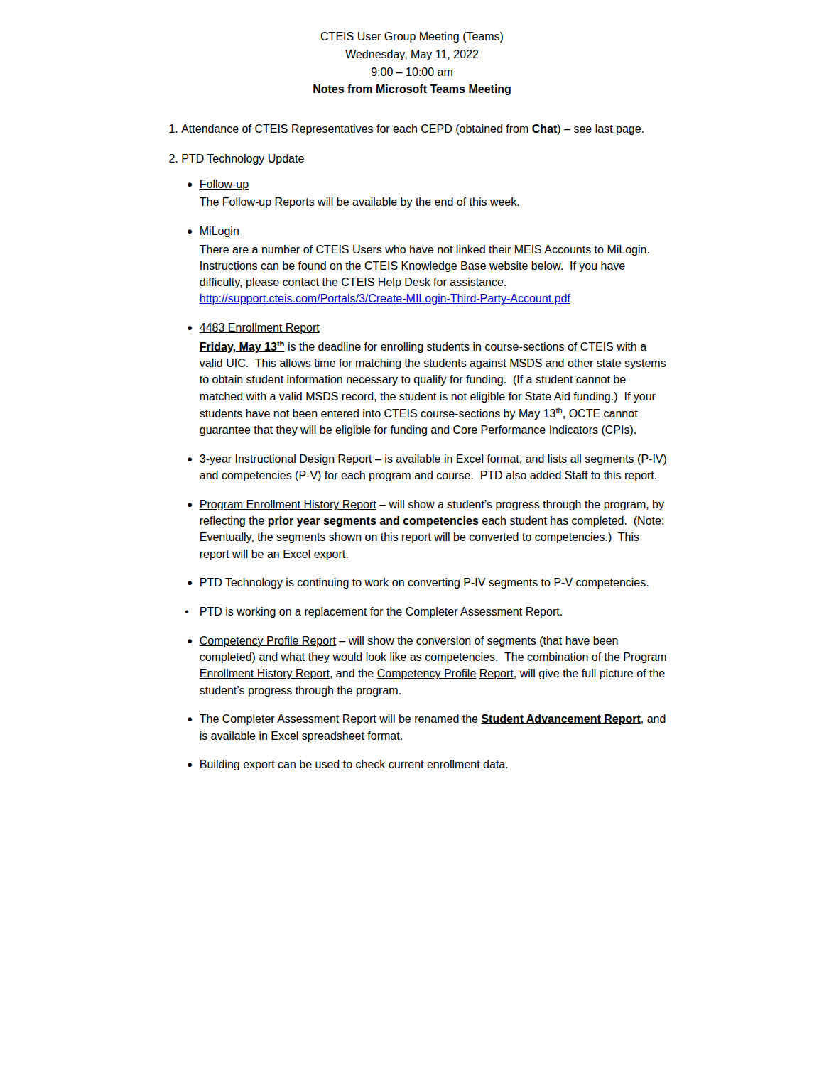CTEIS User Group Meeting (Teams)
Wednesday, May 11, 2022
9:00 – 10:00 am
Notes from Microsoft Teams Meeting
Attendance of CTEIS Representatives for each CEPD (obtained from Chat) – see last page.
PTD Technology Update
Follow-up
The Follow-up Reports will be available by the end of this week.
MiLogin
There are a number of CTEIS Users who have not linked their MEIS Accounts to MiLogin. Instructions can be found on the CTEIS Knowledge Base website below. If you have difficulty, please contact the CTEIS Help Desk for assistance.
http://support.cteis.com/Portals/3/Create-MILogin-Third-Party-Account.pdf
4483 Enrollment Report
Friday, May 13th is the deadline for enrolling students in course-sections of CTEIS with a valid UIC. This allows time for matching the students against MSDS and other state systems to obtain student information necessary to qualify for funding. (If a student cannot be matched with a valid MSDS record, the student is not eligible for State Aid funding.) If your students have not been entered into CTEIS course-sections by May 13th, OCTE cannot guarantee that they will be eligible for funding and Core Performance Indicators (CPIs).
3-year Instructional Design Report – is available in Excel format, and lists all segments (P-IV) and competencies (P-V) for each program and course. PTD also added Staff to this report.
Program Enrollment History Report – will show a student’s progress through the program, by reflecting the prior year segments and competencies each student has completed. (Note: Eventually, the segments shown on this report will be converted to competencies.) This report will be an Excel export.
PTD Technology is continuing to work on converting P-IV segments to P-V competencies.
PTD is working on a replacement for the Completer Assessment Report.
Competency Profile Report – will show the conversion of segments (that have been completed) and what they would look like as competencies. The combination of the Program Enrollment History Report, and the Competency Profile Report, will give the full picture of the student’s progress through the program.
The Completer Assessment Report will be renamed the Student Advancement Report, and is available in Excel spreadsheet format.
Building export can be used to check current enrollment data.